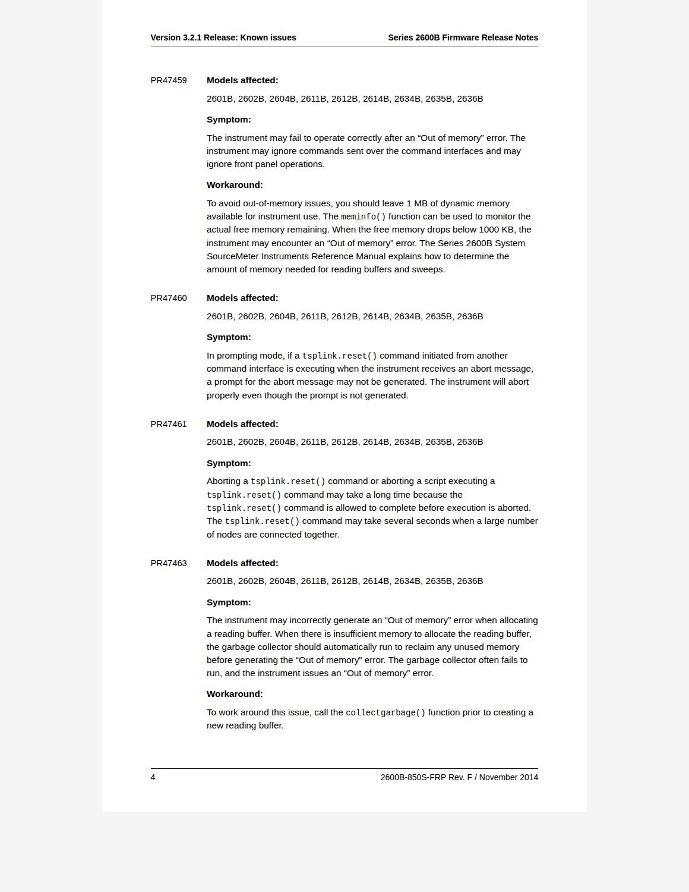Version 3.2.1 Release: Known issues
Series 2600B Firmware Release Notes
PR47459
Models affected:
2601B, 2602B, 2604B, 2611B, 2612B, 2614B, 2634B, 2635B, 2636B
Symptom:
The instrument may fail to operate correctly after an “Out of memory” error. The instrument may ignore commands sent over the command interfaces and may ignore front panel operations.
Workaround:
To avoid out-of-memory issues, you should leave 1 MB of dynamic memory available for instrument use. The meminfo() function can be used to monitor the actual free memory remaining. When the free memory drops below 1000 KB, the instrument may encounter an “Out of memory” error. The Series 2600B System SourceMeter Instruments Reference Manual explains how to determine the amount of memory needed for reading buffers and sweeps.
PR47460
Models affected:
2601B, 2602B, 2604B, 2611B, 2612B, 2614B, 2634B, 2635B, 2636B
Symptom:
In prompting mode, if a tsplink.reset() command initiated from another command interface is executing when the instrument receives an abort message, a prompt for the abort message may not be generated. The instrument will abort properly even though the prompt is not generated.
PR47461
Models affected:
2601B, 2602B, 2604B, 2611B, 2612B, 2614B, 2634B, 2635B, 2636B
Symptom:
Aborting a tsplink.reset() command or aborting a script executing a tsplink.reset() command may take a long time because the tsplink.reset() command is allowed to complete before execution is aborted. The tsplink.reset() command may take several seconds when a large number of nodes are connected together.
PR47463
Models affected:
2601B, 2602B, 2604B, 2611B, 2612B, 2614B, 2634B, 2635B, 2636B
Symptom:
The instrument may incorrectly generate an “Out of memory” error when allocating a reading buffer. When there is insufficient memory to allocate the reading buffer, the garbage collector should automatically run to reclaim any unused memory before generating the “Out of memory” error. The garbage collector often fails to run, and the instrument issues an “Out of memory” error.
Workaround:
To work around this issue, call the collectgarbage() function prior to creating a new reading buffer.
4
2600B-850S-FRP Rev. F / November 2014